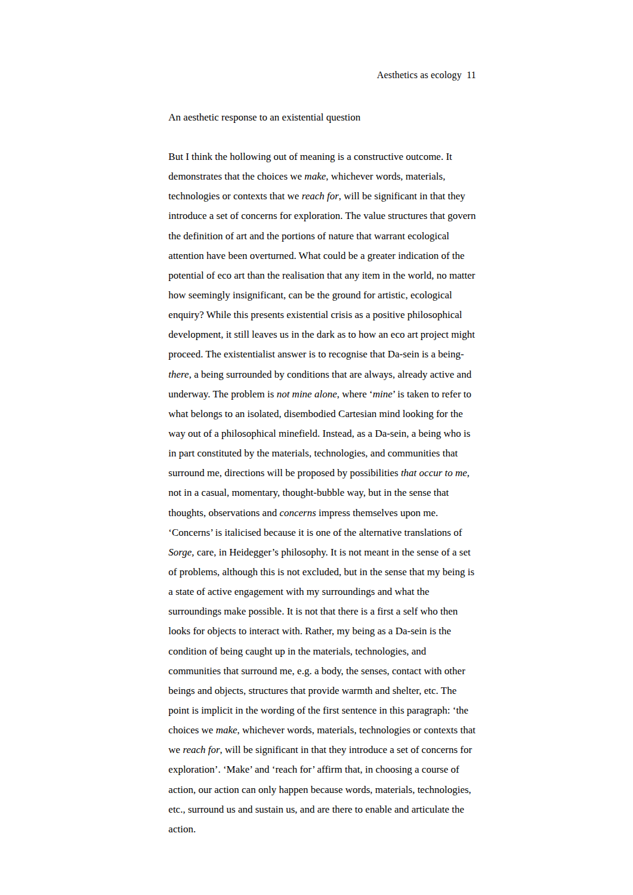Aesthetics as ecology 11
An aesthetic response to an existential question
But I think the hollowing out of meaning is a constructive outcome. It demonstrates that the choices we make, whichever words, materials, technologies or contexts that we reach for, will be significant in that they introduce a set of concerns for exploration. The value structures that govern the definition of art and the portions of nature that warrant ecological attention have been overturned. What could be a greater indication of the potential of eco art than the realisation that any item in the world, no matter how seemingly insignificant, can be the ground for artistic, ecological enquiry? While this presents existential crisis as a positive philosophical development, it still leaves us in the dark as to how an eco art project might proceed. The existentialist answer is to recognise that Da-sein is a being-there, a being surrounded by conditions that are always, already active and underway. The problem is not mine alone, where ‘mine’ is taken to refer to what belongs to an isolated, disembodied Cartesian mind looking for the way out of a philosophical minefield. Instead, as a Da-sein, a being who is in part constituted by the materials, technologies, and communities that surround me, directions will be proposed by possibilities that occur to me, not in a casual, momentary, thought-bubble way, but in the sense that thoughts, observations and concerns impress themselves upon me. ‘Concerns’ is italicised because it is one of the alternative translations of Sorge, care, in Heidegger’s philosophy. It is not meant in the sense of a set of problems, although this is not excluded, but in the sense that my being is a state of active engagement with my surroundings and what the surroundings make possible. It is not that there is a first a self who then looks for objects to interact with. Rather, my being as a Da-sein is the condition of being caught up in the materials, technologies, and communities that surround me, e.g. a body, the senses, contact with other beings and objects, structures that provide warmth and shelter, etc. The point is implicit in the wording of the first sentence in this paragraph: ‘the choices we make, whichever words, materials, technologies or contexts that we reach for, will be significant in that they introduce a set of concerns for exploration’. ‘Make’ and ‘reach for’ affirm that, in choosing a course of action, our action can only happen because words, materials, technologies, etc., surround us and sustain us, and are there to enable and articulate the action.